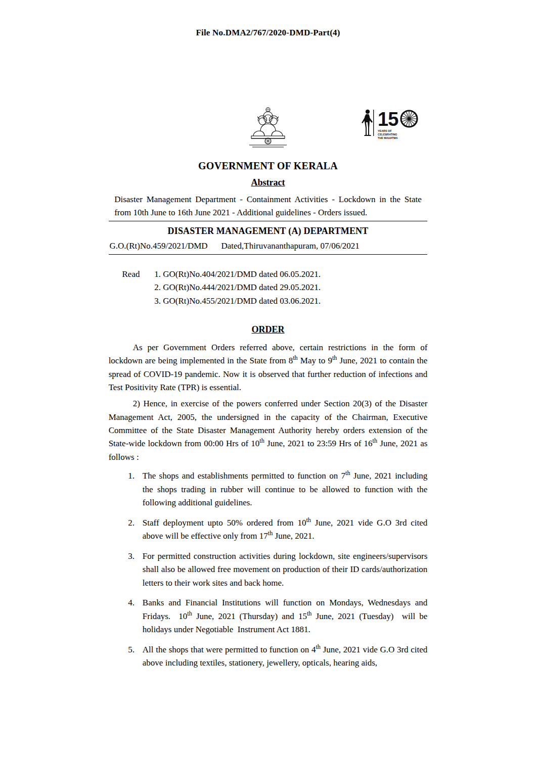File No.DMA2/767/2020-DMD-Part(4)
15 YEARS OF CELEBRATING THE MAHATMA
GOVERNMENT OF KERALA
Abstract
Disaster Management Department - Containment Activities - Lockdown in the State from 10th June to 16th June 2021 - Additional guidelines - Orders issued.
DISASTER MANAGEMENT (A) DEPARTMENT
G.O.(Rt)No.459/2021/DMD Dated,Thiruvananthapuram, 07/06/2021
Read
1. GO(Rt)No.404/2021/DMD dated 06.05.2021.
2. GO(Rt)No.444/2021/DMD dated 29.05.2021.
3. GO(Rt)No.455/2021/DMD dated 03.06.2021.
ORDER
As per Government Orders referred above, certain restrictions in the form of lockdown are being implemented in the State from 8th May to 9th June, 2021 to contain the spread of COVID-19 pandemic. Now it is observed that further reduction of infections and Test Positivity Rate (TPR) is essential.
2) Hence, in exercise of the powers conferred under Section 20(3) of the Disaster Management Act, 2005, the undersigned in the capacity of the Chairman, Executive Committee of the State Disaster Management Authority hereby orders extension of the State-wide lockdown from 00:00 Hrs of 10th June, 2021 to 23:59 Hrs of 16th June, 2021 as follows :
The shops and establishments permitted to function on 7th June, 2021 including the shops trading in rubber will continue to be allowed to function with the following additional guidelines.
Staff deployment upto 50% ordered from 10th June, 2021 vide G.O 3rd cited above will be effective only from 17th June, 2021.
For permitted construction activities during lockdown, site engineers/supervisors shall also be allowed free movement on production of their ID cards/authorization letters to their work sites and back home.
Banks and Financial Institutions will function on Mondays, Wednesdays and Fridays. 10th June, 2021 (Thursday) and 15th June, 2021 (Tuesday) will be holidays under Negotiable Instrument Act 1881.
All the shops that were permitted to function on 4th June, 2021 vide G.O 3rd cited above including textiles, stationery, jewellery, opticals, hearing aids,